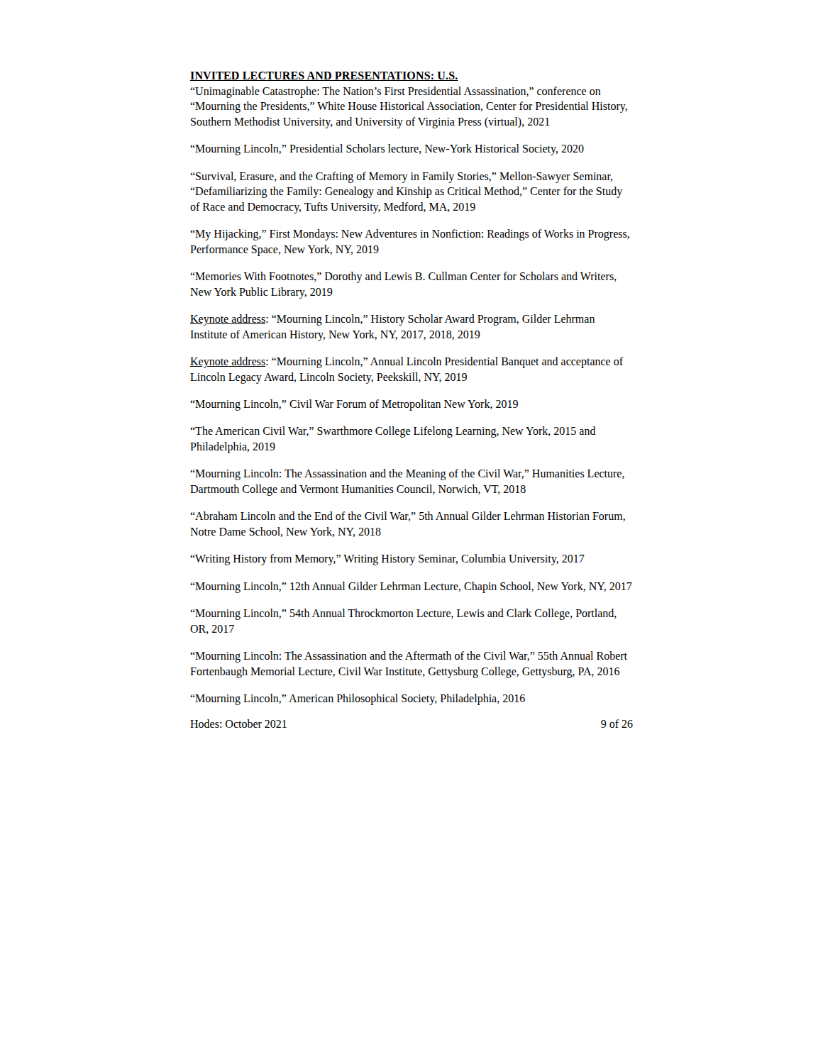INVITED LECTURES AND PRESENTATIONS: U.S.
“Unimaginable Catastrophe: The Nation’s First Presidential Assassination,” conference on “Mourning the Presidents,” White House Historical Association, Center for Presidential History, Southern Methodist University, and University of Virginia Press (virtual), 2021
“Mourning Lincoln,” Presidential Scholars lecture, New-York Historical Society, 2020
“Survival, Erasure, and the Crafting of Memory in Family Stories,” Mellon-Sawyer Seminar, “Defamiliarizing the Family: Genealogy and Kinship as Critical Method,” Center for the Study of Race and Democracy, Tufts University, Medford, MA, 2019
“My Hijacking,” First Mondays: New Adventures in Nonfiction: Readings of Works in Progress, Performance Space, New York, NY, 2019
“Memories With Footnotes,” Dorothy and Lewis B. Cullman Center for Scholars and Writers, New York Public Library, 2019
Keynote address: “Mourning Lincoln,” History Scholar Award Program, Gilder Lehrman Institute of American History, New York, NY, 2017, 2018, 2019
Keynote address: “Mourning Lincoln,” Annual Lincoln Presidential Banquet and acceptance of Lincoln Legacy Award, Lincoln Society, Peekskill, NY, 2019
“Mourning Lincoln,” Civil War Forum of Metropolitan New York, 2019
“The American Civil War,” Swarthmore College Lifelong Learning, New York, 2015 and Philadelphia, 2019
“Mourning Lincoln: The Assassination and the Meaning of the Civil War,” Humanities Lecture, Dartmouth College and Vermont Humanities Council, Norwich, VT, 2018
“Abraham Lincoln and the End of the Civil War,” 5th Annual Gilder Lehrman Historian Forum, Notre Dame School, New York, NY, 2018
“Writing History from Memory,” Writing History Seminar, Columbia University, 2017
“Mourning Lincoln,” 12th Annual Gilder Lehrman Lecture, Chapin School, New York, NY, 2017
“Mourning Lincoln,” 54th Annual Throckmorton Lecture, Lewis and Clark College, Portland, OR, 2017
“Mourning Lincoln: The Assassination and the Aftermath of the Civil War,” 55th Annual Robert Fortenbaugh Memorial Lecture, Civil War Institute, Gettysburg College, Gettysburg, PA, 2016
“Mourning Lincoln,” American Philosophical Society, Philadelphia, 2016
Hodes: October 2021 9 of 26